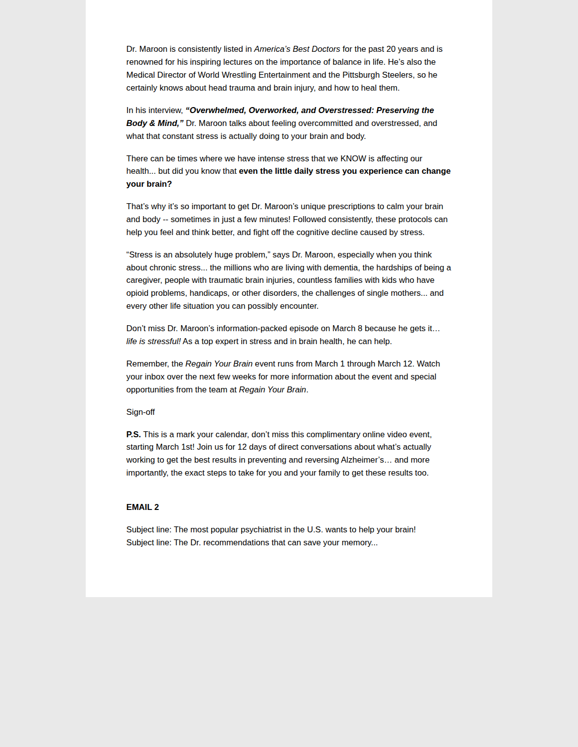Dr. Maroon is consistently listed in America’s Best Doctors for the past 20 years and is renowned for his inspiring lectures on the importance of balance in life. He’s also the Medical Director of World Wrestling Entertainment and the Pittsburgh Steelers, so he certainly knows about head trauma and brain injury, and how to heal them.
In his interview, “Overwhelmed, Overworked, and Overstressed: Preserving the Body & Mind,” Dr. Maroon talks about feeling overcommitted and overstressed, and what that constant stress is actually doing to your brain and body.
There can be times where we have intense stress that we KNOW is affecting our health... but did you know that even the little daily stress you experience can change your brain?
That’s why it’s so important to get Dr. Maroon’s unique prescriptions to calm your brain and body -- sometimes in just a few minutes! Followed consistently, these protocols can help you feel and think better, and fight off the cognitive decline caused by stress.
“Stress is an absolutely huge problem,” says Dr. Maroon, especially when you think about chronic stress... the millions who are living with dementia, the hardships of being a caregiver, people with traumatic brain injuries, countless families with kids who have opioid problems, handicaps, or other disorders, the challenges of single mothers... and every other life situation you can possibly encounter.
Don’t miss Dr. Maroon’s information-packed episode on March 8 because he gets it… life is stressful! As a top expert in stress and in brain health, he can help.
Remember, the Regain Your Brain event runs from March 1 through March 12. Watch your inbox over the next few weeks for more information about the event and special opportunities from the team at Regain Your Brain.
Sign-off
P.S. This is a mark your calendar, don’t miss this complimentary online video event, starting March 1st! Join us for 12 days of direct conversations about what’s actually working to get the best results in preventing and reversing Alzheimer’s… and more importantly, the exact steps to take for you and your family to get these results too.
EMAIL 2
Subject line: The most popular psychiatrist in the U.S. wants to help your brain!
Subject line: The Dr. recommendations that can save your memory...